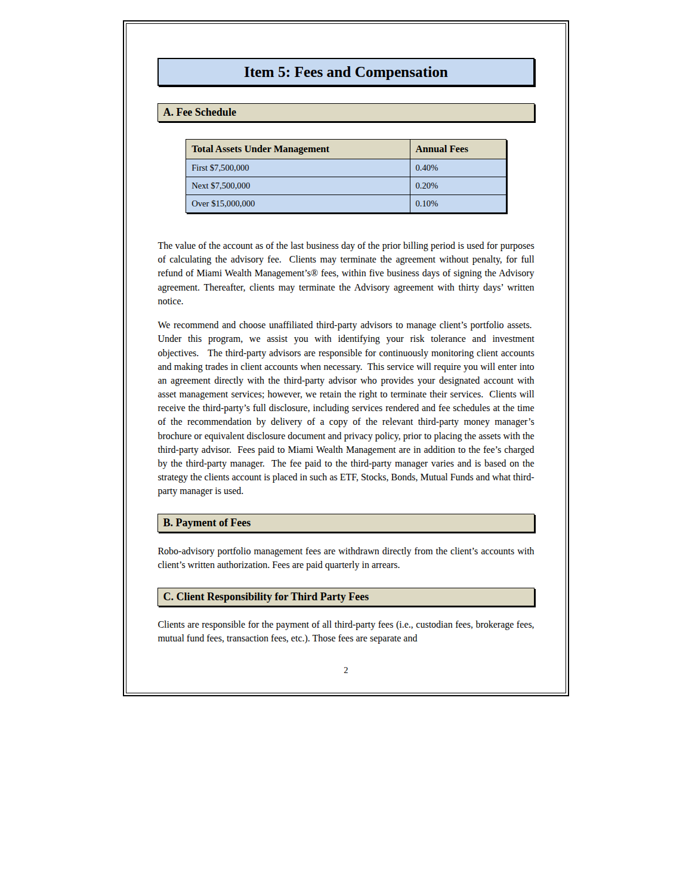Item 5: Fees and Compensation
A. Fee Schedule
| Total Assets Under Management | Annual Fees |
| --- | --- |
| First $7,500,000 | 0.40% |
| Next $7,500,000 | 0.20% |
| Over $15,000,000 | 0.10% |
The value of the account as of the last business day of the prior billing period is used for purposes of calculating the advisory fee. Clients may terminate the agreement without penalty, for full refund of Miami Wealth Management’s® fees, within five business days of signing the Advisory agreement. Thereafter, clients may terminate the Advisory agreement with thirty days’ written notice.
We recommend and choose unaffiliated third-party advisors to manage client’s portfolio assets. Under this program, we assist you with identifying your risk tolerance and investment objectives. The third-party advisors are responsible for continuously monitoring client accounts and making trades in client accounts when necessary. This service will require you will enter into an agreement directly with the third-party advisor who provides your designated account with asset management services; however, we retain the right to terminate their services. Clients will receive the third-party’s full disclosure, including services rendered and fee schedules at the time of the recommendation by delivery of a copy of the relevant third-party money manager’s brochure or equivalent disclosure document and privacy policy, prior to placing the assets with the third-party advisor. Fees paid to Miami Wealth Management are in addition to the fee’s charged by the third-party manager. The fee paid to the third-party manager varies and is based on the strategy the clients account is placed in such as ETF, Stocks, Bonds, Mutual Funds and what third-party manager is used.
B. Payment of Fees
Robo-advisory portfolio management fees are withdrawn directly from the client’s accounts with client’s written authorization. Fees are paid quarterly in arrears.
C. Client Responsibility for Third Party Fees
Clients are responsible for the payment of all third-party fees (i.e., custodian fees, brokerage fees, mutual fund fees, transaction fees, etc.). Those fees are separate and
2